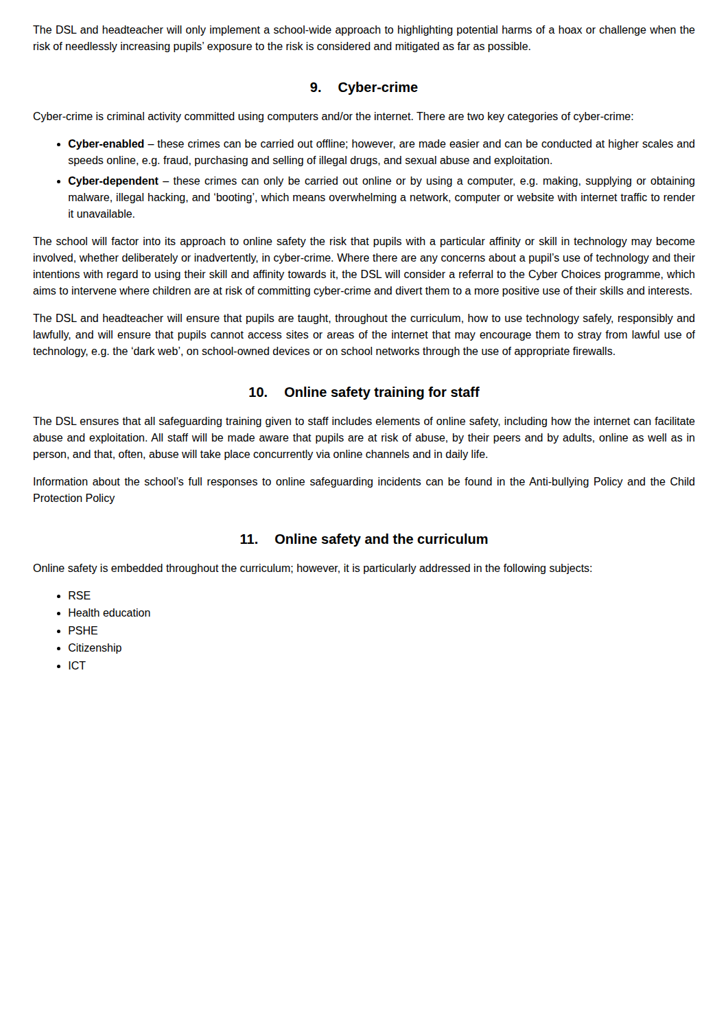The DSL and headteacher will only implement a school-wide approach to highlighting potential harms of a hoax or challenge when the risk of needlessly increasing pupils’ exposure to the risk is considered and mitigated as far as possible.
9. Cyber-crime
Cyber-crime is criminal activity committed using computers and/or the internet. There are two key categories of cyber-crime:
Cyber-enabled – these crimes can be carried out offline; however, are made easier and can be conducted at higher scales and speeds online, e.g. fraud, purchasing and selling of illegal drugs, and sexual abuse and exploitation.
Cyber-dependent – these crimes can only be carried out online or by using a computer, e.g. making, supplying or obtaining malware, illegal hacking, and ‘booting’, which means overwhelming a network, computer or website with internet traffic to render it unavailable.
The school will factor into its approach to online safety the risk that pupils with a particular affinity or skill in technology may become involved, whether deliberately or inadvertently, in cyber-crime. Where there are any concerns about a pupil’s use of technology and their intentions with regard to using their skill and affinity towards it, the DSL will consider a referral to the Cyber Choices programme, which aims to intervene where children are at risk of committing cyber-crime and divert them to a more positive use of their skills and interests.
The DSL and headteacher will ensure that pupils are taught, throughout the curriculum, how to use technology safely, responsibly and lawfully, and will ensure that pupils cannot access sites or areas of the internet that may encourage them to stray from lawful use of technology, e.g. the ‘dark web’, on school-owned devices or on school networks through the use of appropriate firewalls.
10. Online safety training for staff
The DSL ensures that all safeguarding training given to staff includes elements of online safety, including how the internet can facilitate abuse and exploitation. All staff will be made aware that pupils are at risk of abuse, by their peers and by adults, online as well as in person, and that, often, abuse will take place concurrently via online channels and in daily life.
Information about the school’s full responses to online safeguarding incidents can be found in the Anti-bullying Policy and the Child Protection Policy
11. Online safety and the curriculum
Online safety is embedded throughout the curriculum; however, it is particularly addressed in the following subjects:
RSE
Health education
PSHE
Citizenship
ICT